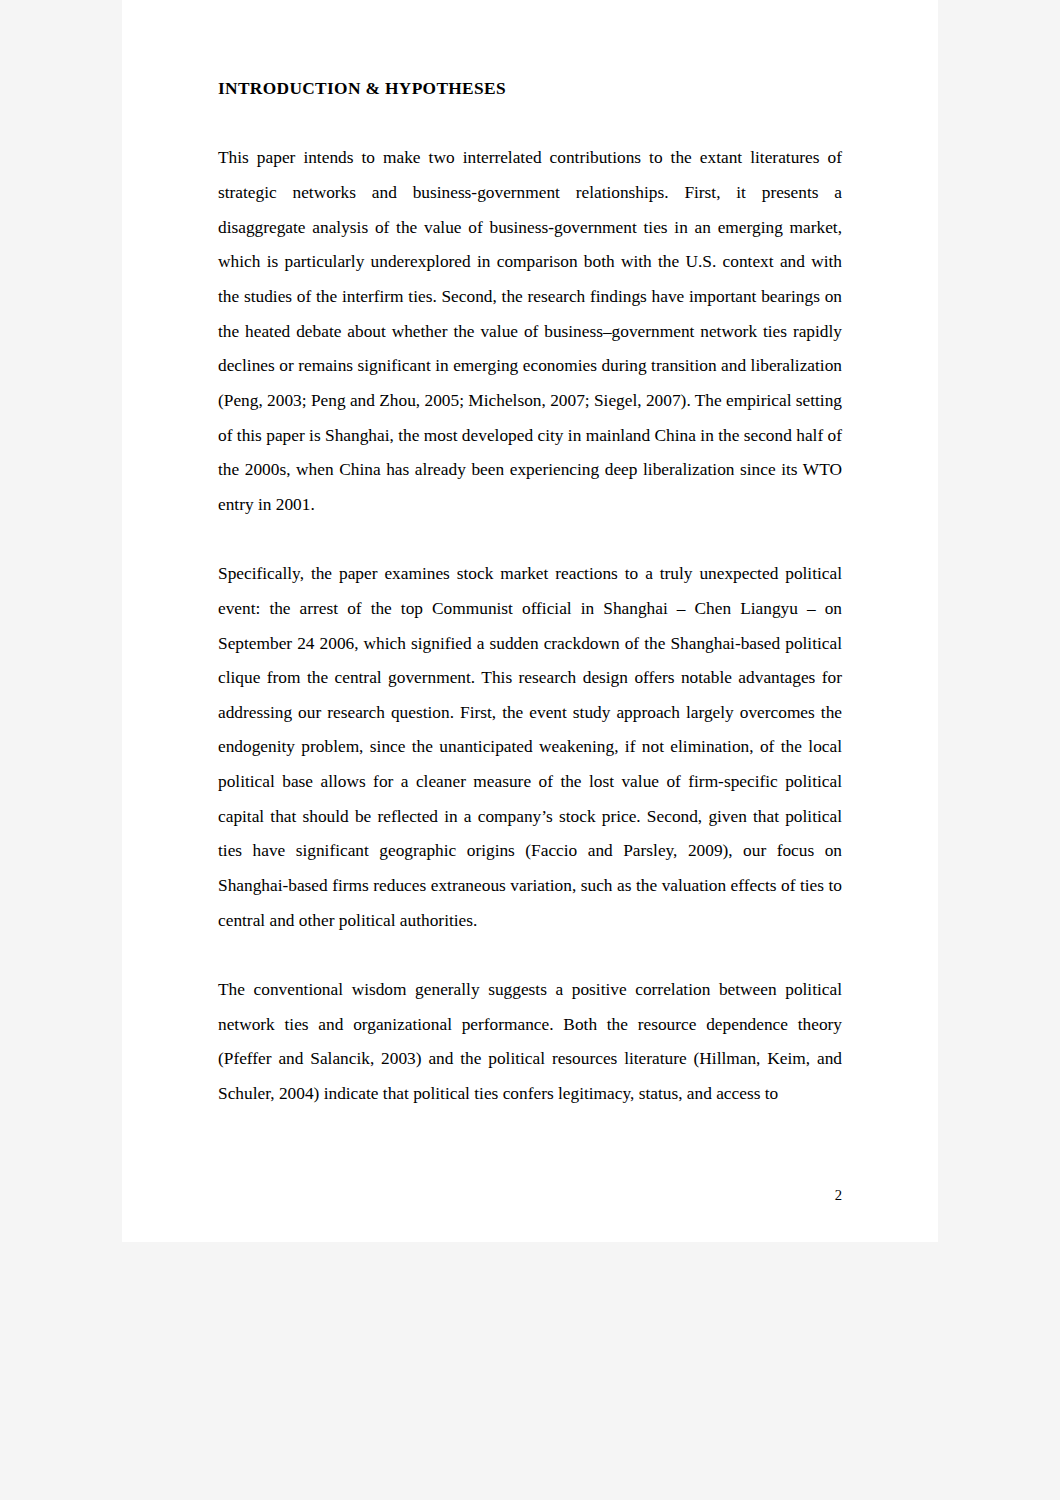INTRODUCTION & HYPOTHESES
This paper intends to make two interrelated contributions to the extant literatures of strategic networks and business-government relationships. First, it presents a disaggregate analysis of the value of business-government ties in an emerging market, which is particularly underexplored in comparison both with the U.S. context and with the studies of the interfirm ties. Second, the research findings have important bearings on the heated debate about whether the value of business–government network ties rapidly declines or remains significant in emerging economies during transition and liberalization (Peng, 2003; Peng and Zhou, 2005; Michelson, 2007; Siegel, 2007). The empirical setting of this paper is Shanghai, the most developed city in mainland China in the second half of the 2000s, when China has already been experiencing deep liberalization since its WTO entry in 2001.
Specifically, the paper examines stock market reactions to a truly unexpected political event: the arrest of the top Communist official in Shanghai – Chen Liangyu – on September 24 2006, which signified a sudden crackdown of the Shanghai-based political clique from the central government. This research design offers notable advantages for addressing our research question. First, the event study approach largely overcomes the endogenity problem, since the unanticipated weakening, if not elimination, of the local political base allows for a cleaner measure of the lost value of firm-specific political capital that should be reflected in a company’s stock price. Second, given that political ties have significant geographic origins (Faccio and Parsley, 2009), our focus on Shanghai-based firms reduces extraneous variation, such as the valuation effects of ties to central and other political authorities.
The conventional wisdom generally suggests a positive correlation between political network ties and organizational performance. Both the resource dependence theory (Pfeffer and Salancik, 2003) and the political resources literature (Hillman, Keim, and Schuler, 2004) indicate that political ties confers legitimacy, status, and access to
2